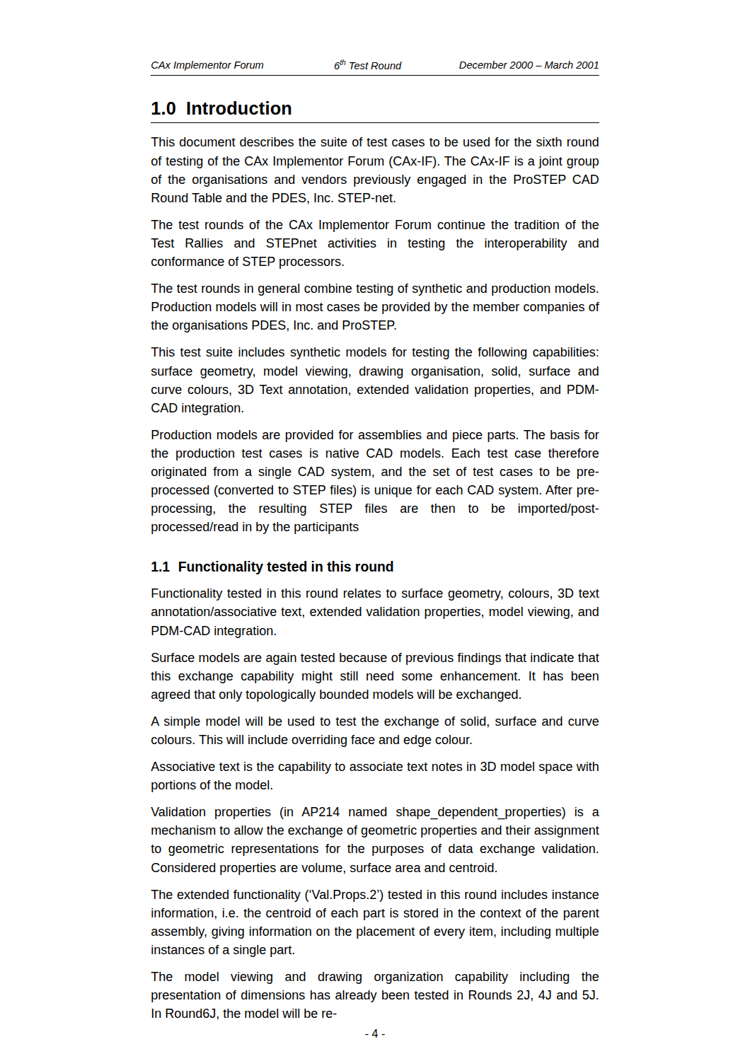CAx Implementor Forum
6th Test Round
December 2000 – March 2001
1.0 Introduction
This document describes the suite of test cases to be used for the sixth round of testing of the CAx Implementor Forum (CAx-IF). The CAx-IF is a joint group of the organisations and vendors previously engaged in the ProSTEP CAD Round Table and the PDES, Inc. STEP-net.
The test rounds of the CAx Implementor Forum continue the tradition of the Test Rallies and STEPnet activities in testing the interoperability and conformance of STEP processors.
The test rounds in general combine testing of synthetic and production models. Production models will in most cases be provided by the member companies of the organisations PDES, Inc. and ProSTEP.
This test suite includes synthetic models for testing the following capabilities: surface geometry, model viewing, drawing organisation, solid, surface and curve colours, 3D Text annotation, extended validation properties, and PDM-CAD integration.
Production models are provided for assemblies and piece parts. The basis for the production test cases is native CAD models. Each test case therefore originated from a single CAD system, and the set of test cases to be pre-processed (converted to STEP files) is unique for each CAD system. After pre-processing, the resulting STEP files are then to be imported/post-processed/read in by the participants
1.1 Functionality tested in this round
Functionality tested in this round relates to surface geometry, colours, 3D text annotation/associative text, extended validation properties, model viewing, and PDM-CAD integration.
Surface models are again tested because of previous findings that indicate that this exchange capability might still need some enhancement. It has been agreed that only topologically bounded models will be exchanged.
A simple model will be used to test the exchange of solid, surface and curve colours. This will include overriding face and edge colour.
Associative text is the capability to associate text notes in 3D model space with portions of the model.
Validation properties (in AP214 named shape_dependent_properties) is a mechanism to allow the exchange of geometric properties and their assignment to geometric representations for the purposes of data exchange validation. Considered properties are volume, surface area and centroid.
The extended functionality (‘Val.Props.2’) tested in this round includes instance information, i.e. the centroid of each part is stored in the context of the parent assembly, giving information on the placement of every item, including multiple instances of a single part.
The model viewing and drawing organization capability including the presentation of dimensions has already been tested in Rounds 2J, 4J and 5J. In Round6J, the model will be re-
- 4 -